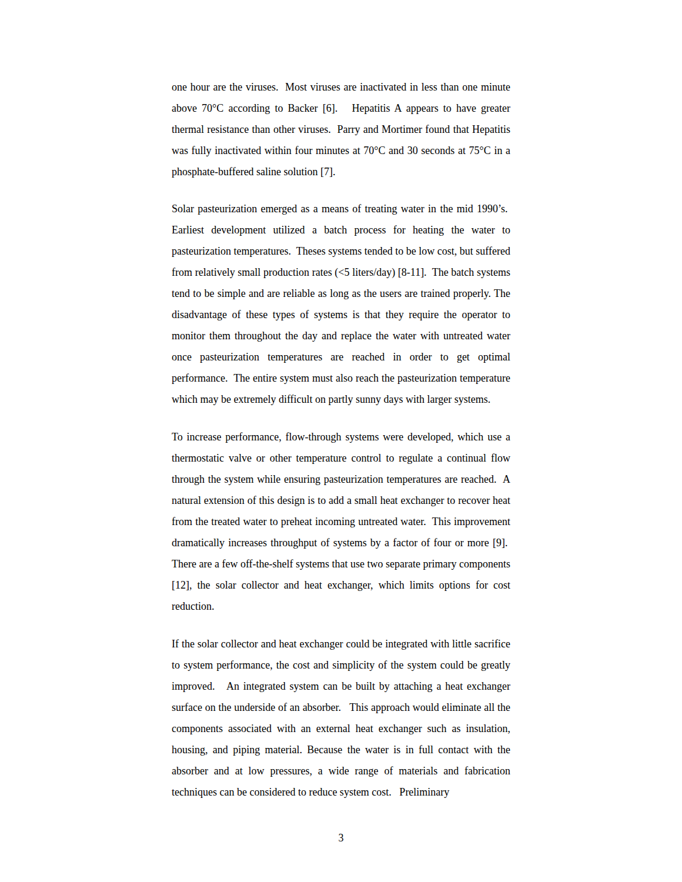one hour are the viruses. Most viruses are inactivated in less than one minute above 70°C according to Backer [6]. Hepatitis A appears to have greater thermal resistance than other viruses. Parry and Mortimer found that Hepatitis was fully inactivated within four minutes at 70°C and 30 seconds at 75°C in a phosphate-buffered saline solution [7].
Solar pasteurization emerged as a means of treating water in the mid 1990’s. Earliest development utilized a batch process for heating the water to pasteurization temperatures. Theses systems tended to be low cost, but suffered from relatively small production rates (<5 liters/day) [8-11]. The batch systems tend to be simple and are reliable as long as the users are trained properly. The disadvantage of these types of systems is that they require the operator to monitor them throughout the day and replace the water with untreated water once pasteurization temperatures are reached in order to get optimal performance. The entire system must also reach the pasteurization temperature which may be extremely difficult on partly sunny days with larger systems.
To increase performance, flow-through systems were developed, which use a thermostatic valve or other temperature control to regulate a continual flow through the system while ensuring pasteurization temperatures are reached. A natural extension of this design is to add a small heat exchanger to recover heat from the treated water to preheat incoming untreated water. This improvement dramatically increases throughput of systems by a factor of four or more [9]. There are a few off-the-shelf systems that use two separate primary components [12], the solar collector and heat exchanger, which limits options for cost reduction.
If the solar collector and heat exchanger could be integrated with little sacrifice to system performance, the cost and simplicity of the system could be greatly improved. An integrated system can be built by attaching a heat exchanger surface on the underside of an absorber. This approach would eliminate all the components associated with an external heat exchanger such as insulation, housing, and piping material. Because the water is in full contact with the absorber and at low pressures, a wide range of materials and fabrication techniques can be considered to reduce system cost. Preliminary
3